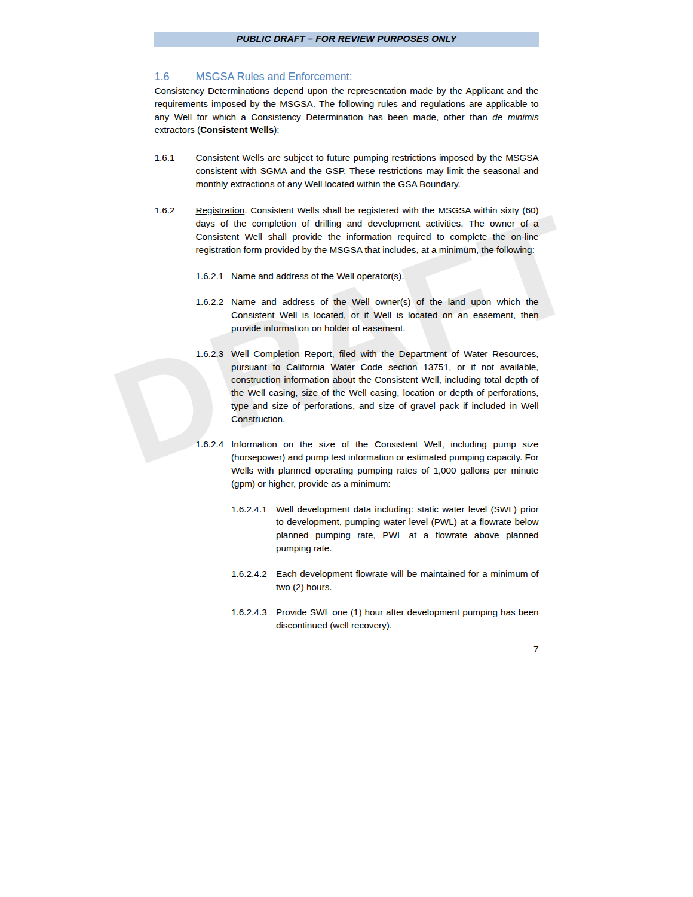DRAFT
PUBLIC DRAFT – FOR REVIEW PURPOSES ONLY
1.6 MSGSA Rules and Enforcement:
Consistency Determinations depend upon the representation made by the Applicant and the requirements imposed by the MSGSA. The following rules and regulations are applicable to any Well for which a Consistency Determination has been made, other than de minimis extractors (Consistent Wells):
1.6.1 Consistent Wells are subject to future pumping restrictions imposed by the MSGSA consistent with SGMA and the GSP. These restrictions may limit the seasonal and monthly extractions of any Well located within the GSA Boundary.
1.6.2 Registration. Consistent Wells shall be registered with the MSGSA within sixty (60) days of the completion of drilling and development activities. The owner of a Consistent Well shall provide the information required to complete the on-line registration form provided by the MSGSA that includes, at a minimum, the following:
1.6.2.1 Name and address of the Well operator(s).
1.6.2.2 Name and address of the Well owner(s) of the land upon which the Consistent Well is located, or if Well is located on an easement, then provide information on holder of easement.
1.6.2.3 Well Completion Report, filed with the Department of Water Resources, pursuant to California Water Code section 13751, or if not available, construction information about the Consistent Well, including total depth of the Well casing, size of the Well casing, location or depth of perforations, type and size of perforations, and size of gravel pack if included in Well Construction.
1.6.2.4 Information on the size of the Consistent Well, including pump size (horsepower) and pump test information or estimated pumping capacity. For Wells with planned operating pumping rates of 1,000 gallons per minute (gpm) or higher, provide as a minimum:
1.6.2.4.1 Well development data including: static water level (SWL) prior to development, pumping water level (PWL) at a flowrate below planned pumping rate, PWL at a flowrate above planned pumping rate.
1.6.2.4.2 Each development flowrate will be maintained for a minimum of two (2) hours.
1.6.2.4.3 Provide SWL one (1) hour after development pumping has been discontinued (well recovery).
7